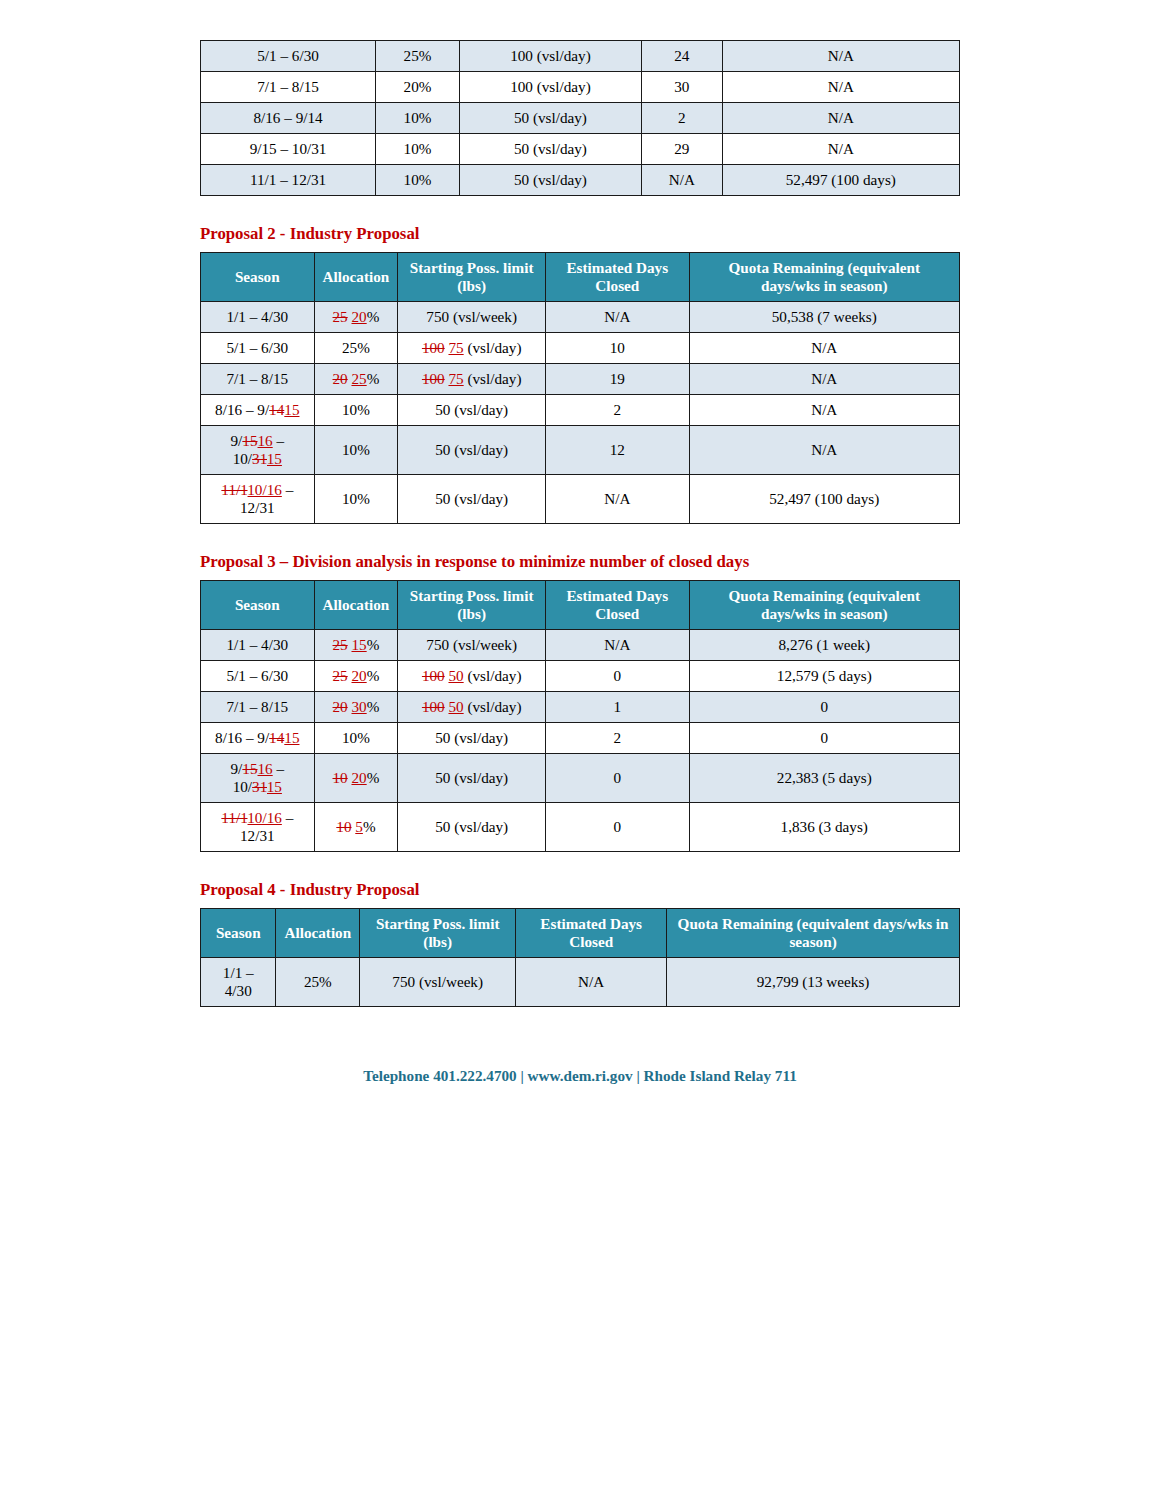| 5/1 – 6/30 | 25% | 100 (vsl/day) | 24 | N/A |
| 7/1 – 8/15 | 20% | 100 (vsl/day) | 30 | N/A |
| 8/16 – 9/14 | 10% | 50 (vsl/day) | 2 | N/A |
| 9/15 – 10/31 | 10% | 50 (vsl/day) | 29 | N/A |
| 11/1 – 12/31 | 10% | 50 (vsl/day) | N/A | 52,497 (100 days) |
Proposal 2 - Industry Proposal
| Season | Allocation | Starting Poss. limit (lbs) | Estimated Days Closed | Quota Remaining (equivalent days/wks in season) |
| --- | --- | --- | --- | --- |
| 1/1 – 4/30 | 25 20 % | 750 (vsl/week) | N/A | 50,538 (7 weeks) |
| 5/1 – 6/30 | 25% | 100 75 (vsl/day) | 10 | N/A |
| 7/1 – 8/15 | 20 25 % | 100 75 (vsl/day) | 19 | N/A |
| 8/16 – 9/ 14 15 | 10% | 50 (vsl/day) | 2 | N/A |
| 9/ 15 16 – 10/ 31 15 | 10% | 50 (vsl/day) | 12 | N/A |
| 11/1 10/16 – 12/31 | 10% | 50 (vsl/day) | N/A | 52,497 (100 days) |
Proposal 3 – Division analysis in response to minimize number of closed days
| Season | Allocation | Starting Poss. limit (lbs) | Estimated Days Closed | Quota Remaining (equivalent days/wks in season) |
| --- | --- | --- | --- | --- |
| 1/1 – 4/30 | 25 15 % | 750 (vsl/week) | N/A | 8,276 (1 week) |
| 5/1 – 6/30 | 25 20 % | 100 50 (vsl/day) | 0 | 12,579 (5 days) |
| 7/1 – 8/15 | 20 30 % | 100 50 (vsl/day) | 1 | 0 |
| 8/16 – 9/ 14 15 | 10% | 50 (vsl/day) | 2 | 0 |
| 9/ 15 16 – 10/ 31 15 | 10 20 % | 50 (vsl/day) | 0 | 22,383 (5 days) |
| 11/1 10/16 – 12/31 | 10 5 % | 50 (vsl/day) | 0 | 1,836 (3 days) |
Proposal 4 - Industry Proposal
| Season | Allocation | Starting Poss. limit (lbs) | Estimated Days Closed | Quota Remaining (equivalent days/wks in season) |
| --- | --- | --- | --- | --- |
| 1/1 – 4/30 | 25% | 750 (vsl/week) | N/A | 92,799 (13 weeks) |
Telephone 401.222.4700 | www.dem.ri.gov | Rhode Island Relay 711